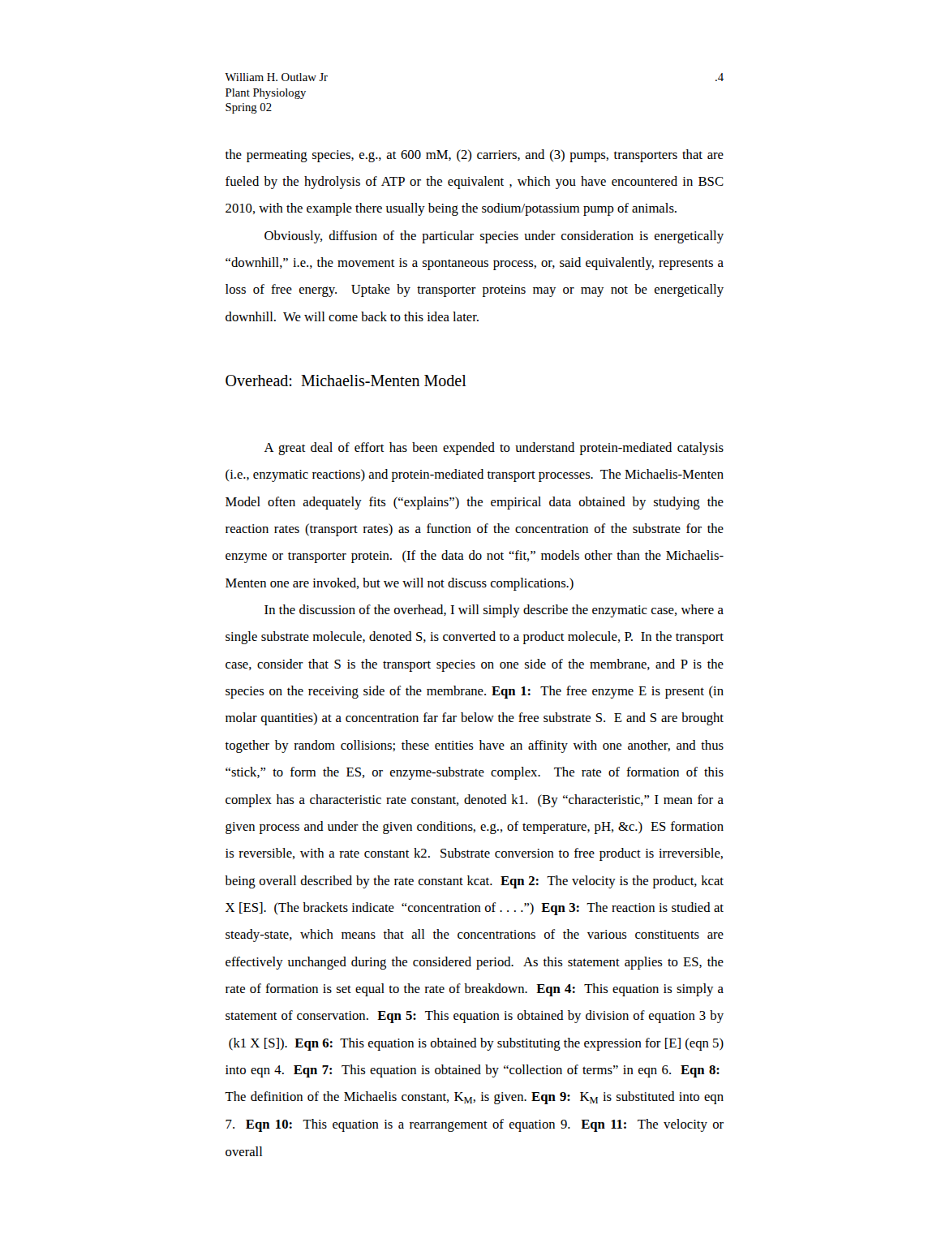.4 William H. Outlaw Jr
Plant Physiology
Spring 02
the permeating species, e.g., at 600 mM, (2) carriers, and (3) pumps, transporters that are fueled by the hydrolysis of ATP or the equivalent , which you have encountered in BSC 2010, with the example there usually being the sodium/potassium pump of animals.
Obviously, diffusion of the particular species under consideration is energetically “downhill,” i.e., the movement is a spontaneous process, or, said equivalently, represents a loss of free energy. Uptake by transporter proteins may or may not be energetically downhill. We will come back to this idea later.
Overhead: Michaelis-Menten Model
A great deal of effort has been expended to understand protein-mediated catalysis (i.e., enzymatic reactions) and protein-mediated transport processes. The Michaelis-Menten Model often adequately fits (“explains”) the empirical data obtained by studying the reaction rates (transport rates) as a function of the concentration of the substrate for the enzyme or transporter protein. (If the data do not “fit,” models other than the Michaelis-Menten one are invoked, but we will not discuss complications.)
In the discussion of the overhead, I will simply describe the enzymatic case, where a single substrate molecule, denoted S, is converted to a product molecule, P. In the transport case, consider that S is the transport species on one side of the membrane, and P is the species on the receiving side of the membrane. Eqn 1: The free enzyme E is present (in molar quantities) at a concentration far far below the free substrate S. E and S are brought together by random collisions; these entities have an affinity with one another, and thus “stick,” to form the ES, or enzyme-substrate complex. The rate of formation of this complex has a characteristic rate constant, denoted k1. (By “characteristic,” I mean for a given process and under the given conditions, e.g., of temperature, pH, &c.) ES formation is reversible, with a rate constant k2. Substrate conversion to free product is irreversible, being overall described by the rate constant kcat. Eqn 2: The velocity is the product, kcat X [ES]. (The brackets indicate “concentration of . . . .”) Eqn 3: The reaction is studied at steady-state, which means that all the concentrations of the various constituents are effectively unchanged during the considered period. As this statement applies to ES, the rate of formation is set equal to the rate of breakdown. Eqn 4: This equation is simply a statement of conservation. Eqn 5: This equation is obtained by division of equation 3 by (k1 X [S]). Eqn 6: This equation is obtained by substituting the expression for [E] (eqn 5) into eqn 4. Eqn 7: This equation is obtained by “collection of terms” in eqn 6. Eqn 8: The definition of the Michaelis constant, KM, is given. Eqn 9: KM is substituted into eqn 7. Eqn 10: This equation is a rearrangement of equation 9. Eqn 11: The velocity or overall